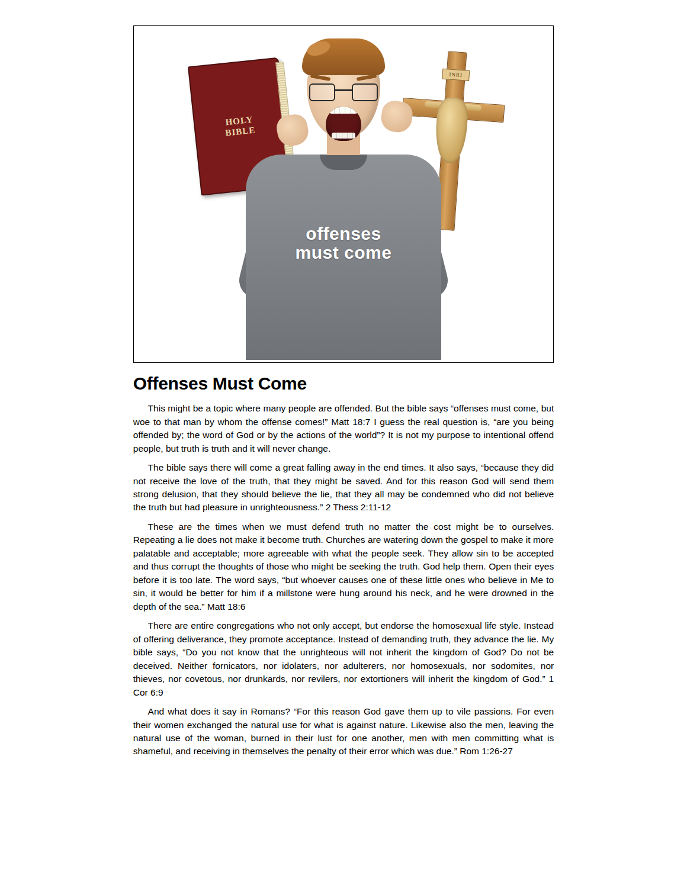HOLY
BIBLE
INRI
offenses
must come
Offenses Must Come
This might be a topic where many people are offended. But the bible says “offenses must come, but woe to that man by whom the offense comes!” Matt 18:7 I guess the real question is, “are you being offended by; the word of God or by the actions of the world”? It is not my purpose to intentional offend people, but truth is truth and it will never change.
The bible says there will come a great falling away in the end times. It also says, “because they did not receive the love of the truth, that they might be saved. And for this reason God will send them strong delusion, that they should believe the lie, that they all may be condemned who did not believe the truth but had pleasure in unrighteousness.” 2 Thess 2:11-12
These are the times when we must defend truth no matter the cost might be to ourselves. Repeating a lie does not make it become truth. Churches are watering down the gospel to make it more palatable and acceptable; more agreeable with what the people seek. They allow sin to be accepted and thus corrupt the thoughts of those who might be seeking the truth. God help them. Open their eyes before it is too late. The word says, “but whoever causes one of these little ones who believe in Me to sin, it would be better for him if a millstone were hung around his neck, and he were drowned in the depth of the sea.” Matt 18:6
There are entire congregations who not only accept, but endorse the homosexual life style. Instead of offering deliverance, they promote acceptance. Instead of demanding truth, they advance the lie. My bible says, “Do you not know that the unrighteous will not inherit the kingdom of God? Do not be deceived. Neither fornicators, nor idolaters, nor adulterers, nor homosexuals, nor sodomites, nor thieves, nor covetous, nor drunkards, nor revilers, nor extortioners will inherit the kingdom of God.” 1 Cor 6:9
And what does it say in Romans? “For this reason God gave them up to vile passions. For even their women exchanged the natural use for what is against nature. Likewise also the men, leaving the natural use of the woman, burned in their lust for one another, men with men committing what is shameful, and receiving in themselves the penalty of their error which was due.” Rom 1:26-27